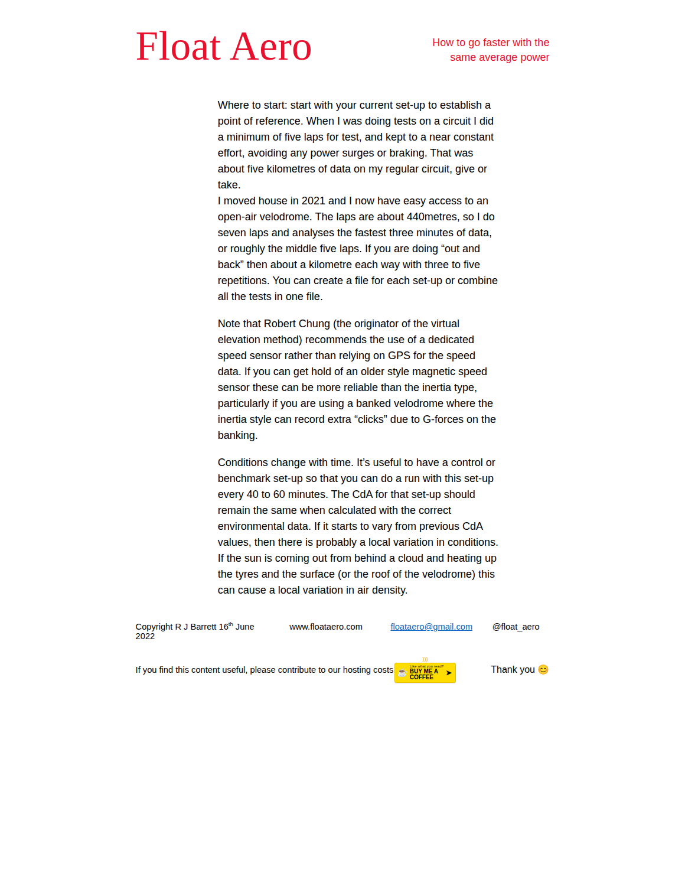Float Aero
How to go faster with the
same average power
Where to start: start with your current set-up to establish a point of reference. When I was doing tests on a circuit I did a minimum of five laps for test, and kept to a near constant effort, avoiding any power surges or braking. That was about five kilometres of data on my regular circuit, give or take.
I moved house in 2021 and I now have easy access to an open-air velodrome. The laps are about 440metres, so I do seven laps and analyses the fastest three minutes of data, or roughly the middle five laps. If you are doing “out and back” then about a kilometre each way with three to five repetitions. You can create a file for each set-up or combine all the tests in one file.
Note that Robert Chung (the originator of the virtual elevation method) recommends the use of a dedicated speed sensor rather than relying on GPS for the speed data. If you can get hold of an older style magnetic speed sensor these can be more reliable than the inertia type, particularly if you are using a banked velodrome where the inertia style can record extra “clicks” due to G-forces on the banking.
Conditions change with time. It’s useful to have a control or benchmark set-up so that you can do a run with this set-up every 40 to 60 minutes. The CdA for that set-up should remain the same when calculated with the correct environmental data. If it starts to vary from previous CdA values, then there is probably a local variation in conditions. If the sun is coming out from behind a cloud and heating up the tyres and the surface (or the roof of the velodrome) this can cause a local variation in air density.
Copyright R J Barrett 16th June 2022
www.floataero.com
floataero@gmail.com
@float_aero
If you find this content useful, please contribute to our hosting costs
)))
☕ Like what you read? BUY ME A COFFEE ➤
Thank you 😊